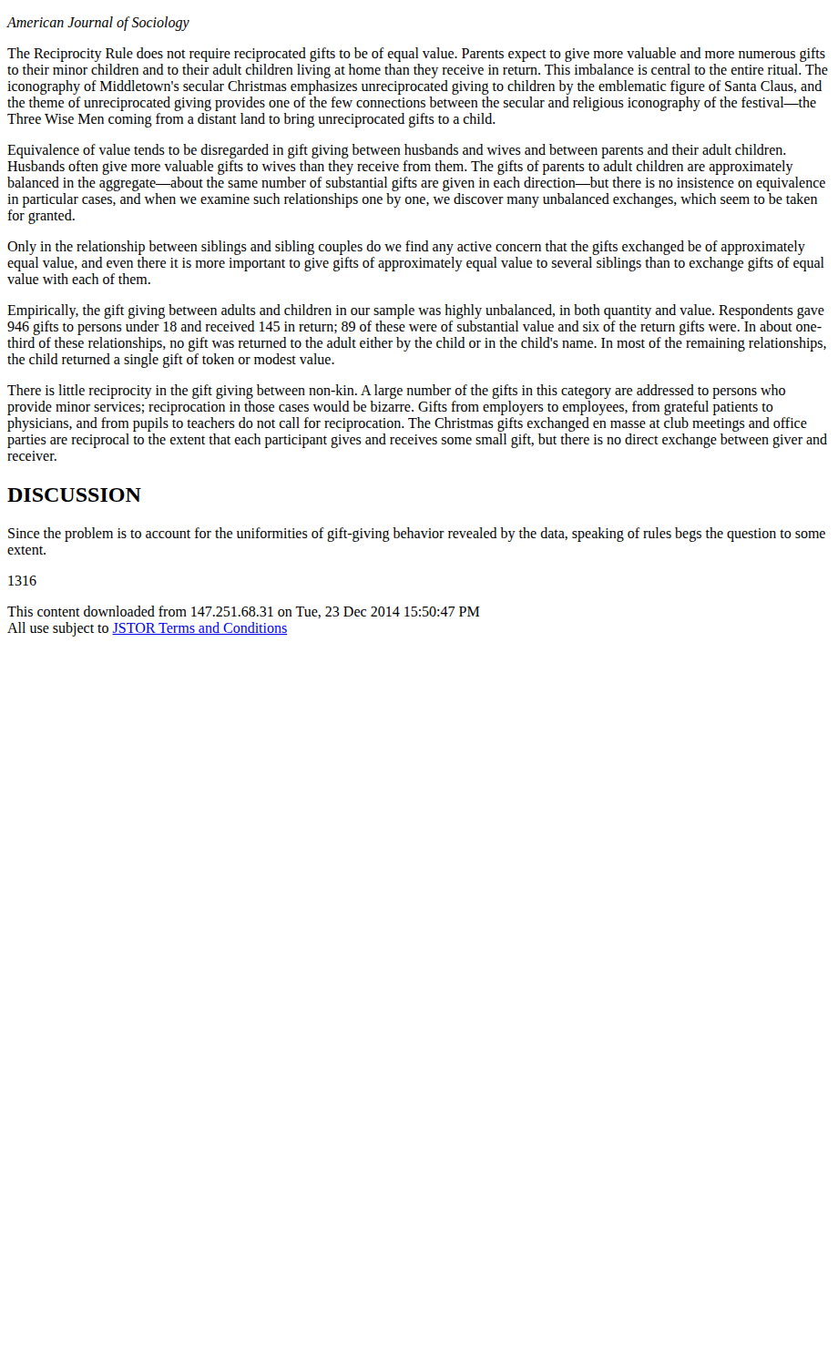American Journal of Sociology
The Reciprocity Rule does not require reciprocated gifts to be of equal value. Parents expect to give more valuable and more numerous gifts to their minor children and to their adult children living at home than they receive in return. This imbalance is central to the entire ritual. The iconography of Middletown's secular Christmas emphasizes unreciprocated giving to children by the emblematic figure of Santa Claus, and the theme of unreciprocated giving provides one of the few connections between the secular and religious iconography of the festival—the Three Wise Men coming from a distant land to bring unreciprocated gifts to a child.
Equivalence of value tends to be disregarded in gift giving between husbands and wives and between parents and their adult children. Husbands often give more valuable gifts to wives than they receive from them. The gifts of parents to adult children are approximately balanced in the aggregate—about the same number of substantial gifts are given in each direction—but there is no insistence on equivalence in particular cases, and when we examine such relationships one by one, we discover many unbalanced exchanges, which seem to be taken for granted.
Only in the relationship between siblings and sibling couples do we find any active concern that the gifts exchanged be of approximately equal value, and even there it is more important to give gifts of approximately equal value to several siblings than to exchange gifts of equal value with each of them.
Empirically, the gift giving between adults and children in our sample was highly unbalanced, in both quantity and value. Respondents gave 946 gifts to persons under 18 and received 145 in return; 89 of these were of substantial value and six of the return gifts were. In about one-third of these relationships, no gift was returned to the adult either by the child or in the child's name. In most of the remaining relationships, the child returned a single gift of token or modest value.
There is little reciprocity in the gift giving between non-kin. A large number of the gifts in this category are addressed to persons who provide minor services; reciprocation in those cases would be bizarre. Gifts from employers to employees, from grateful patients to physicians, and from pupils to teachers do not call for reciprocation. The Christmas gifts exchanged en masse at club meetings and office parties are reciprocal to the extent that each participant gives and receives some small gift, but there is no direct exchange between giver and receiver.
DISCUSSION
Since the problem is to account for the uniformities of gift-giving behavior revealed by the data, speaking of rules begs the question to some extent.
1316
This content downloaded from 147.251.68.31 on Tue, 23 Dec 2014 15:50:47 PM
All use subject to JSTOR Terms and Conditions